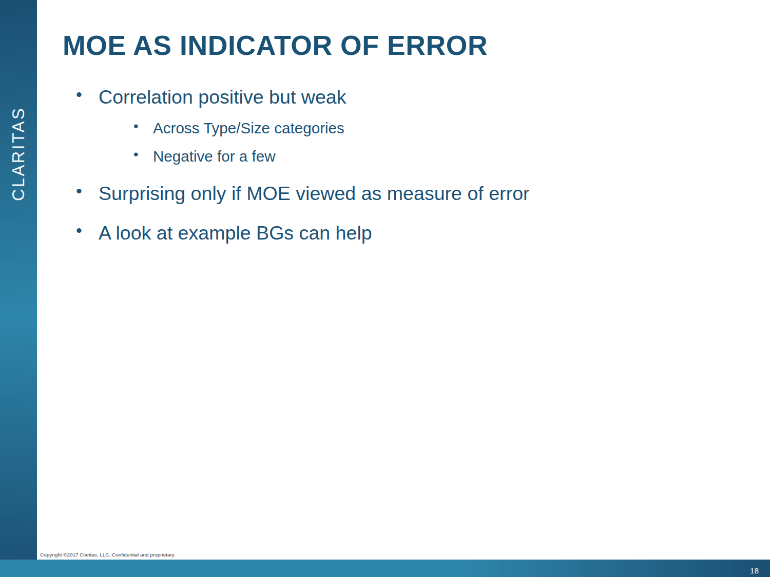CLARITAS
MOE AS INDICATOR OF ERROR
Correlation positive but weak
Across Type/Size categories
Negative for a few
Surprising only if MOE viewed as measure of error
A look at example BGs can help
Copyright ©2017 Claritas, LLC. Confidential and proprietary.
18